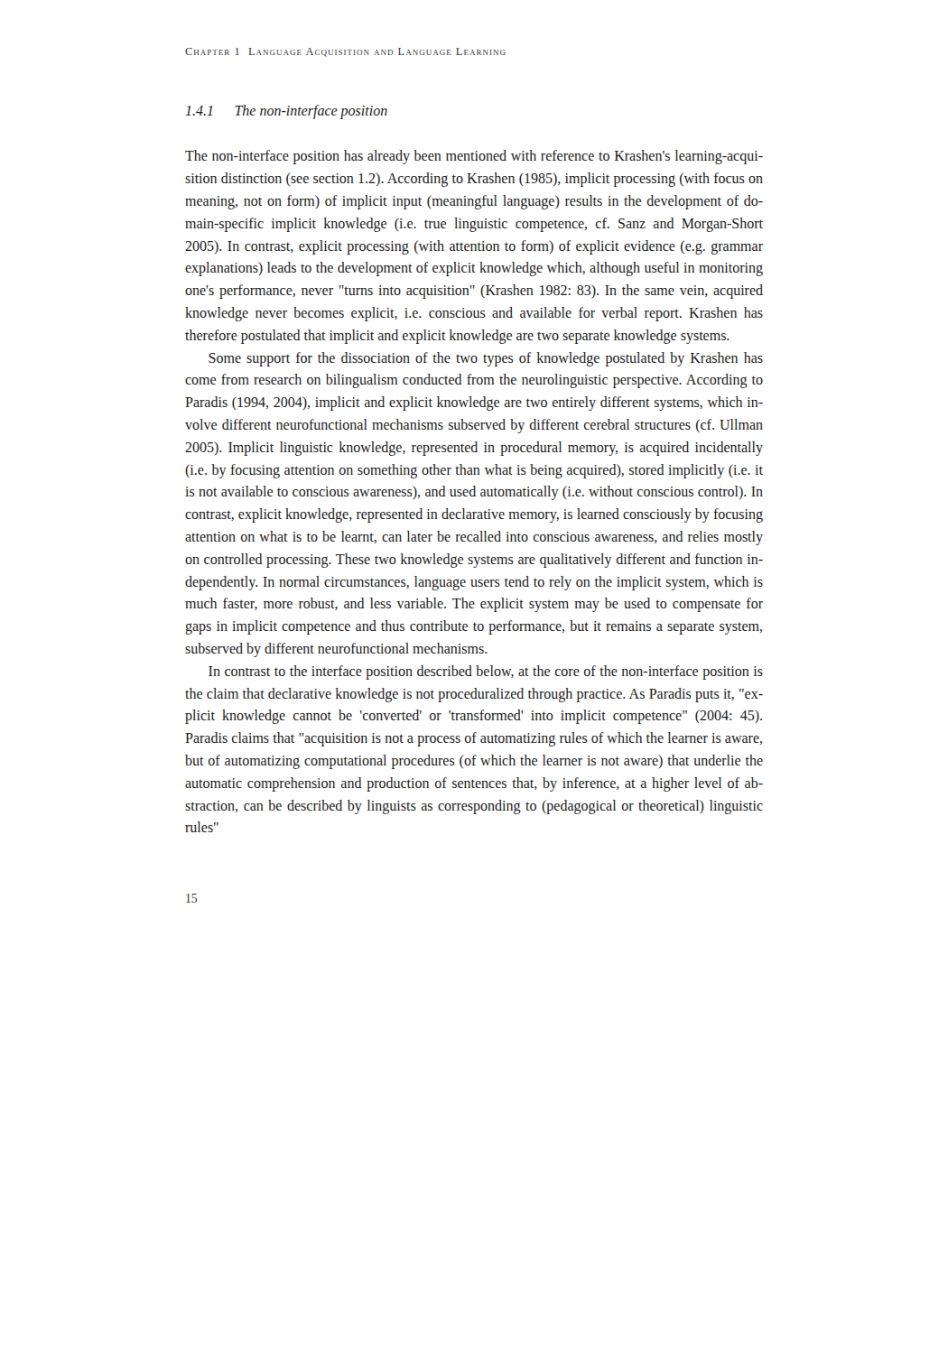Chapter 1 Language Acquisition and Language Learning
1.4.1 The non-interface position
The non-interface position has already been mentioned with reference to Krashen's learning-acquisition distinction (see section 1.2). According to Krashen (1985), implicit processing (with focus on meaning, not on form) of implicit input (meaningful language) results in the development of domain-specific implicit knowledge (i.e. true linguistic competence, cf. Sanz and Morgan-Short 2005). In contrast, explicit processing (with attention to form) of explicit evidence (e.g. grammar explanations) leads to the development of explicit knowledge which, although useful in monitoring one's performance, never "turns into acquisition" (Krashen 1982: 83). In the same vein, acquired knowledge never becomes explicit, i.e. conscious and available for verbal report. Krashen has therefore postulated that implicit and explicit knowledge are two separate knowledge systems.
Some support for the dissociation of the two types of knowledge postulated by Krashen has come from research on bilingualism conducted from the neurolinguistic perspective. According to Paradis (1994, 2004), implicit and explicit knowledge are two entirely different systems, which involve different neurofunctional mechanisms subserved by different cerebral structures (cf. Ullman 2005). Implicit linguistic knowledge, represented in procedural memory, is acquired incidentally (i.e. by focusing attention on something other than what is being acquired), stored implicitly (i.e. it is not available to conscious awareness), and used automatically (i.e. without conscious control). In contrast, explicit knowledge, represented in declarative memory, is learned consciously by focusing attention on what is to be learnt, can later be recalled into conscious awareness, and relies mostly on controlled processing. These two knowledge systems are qualitatively different and function independently. In normal circumstances, language users tend to rely on the implicit system, which is much faster, more robust, and less variable. The explicit system may be used to compensate for gaps in implicit competence and thus contribute to performance, but it remains a separate system, subserved by different neurofunctional mechanisms.
In contrast to the interface position described below, at the core of the non-interface position is the claim that declarative knowledge is not proceduralized through practice. As Paradis puts it, "explicit knowledge cannot be 'converted' or 'transformed' into implicit competence" (2004: 45). Paradis claims that "acquisition is not a process of automatizing rules of which the learner is aware, but of automatizing computational procedures (of which the learner is not aware) that underlie the automatic comprehension and production of sentences that, by inference, at a higher level of abstraction, can be described by linguists as corresponding to (pedagogical or theoretical) linguistic rules"
15